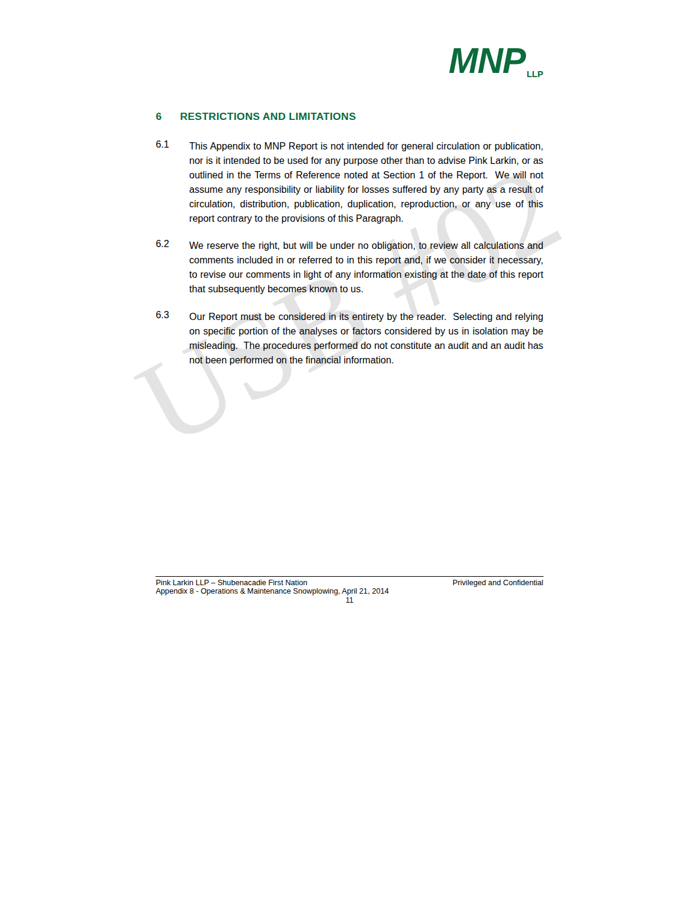USB #02
MNP LLP
6 RESTRICTIONS AND LIMITATIONS
6.1
This Appendix to MNP Report is not intended for general circulation or publication, nor is it intended to be used for any purpose other than to advise Pink Larkin, or as outlined in the Terms of Reference noted at Section 1 of the Report. We will not assume any responsibility or liability for losses suffered by any party as a result of circulation, distribution, publication, duplication, reproduction, or any use of this report contrary to the provisions of this Paragraph.
6.2
We reserve the right, but will be under no obligation, to review all calculations and comments included in or referred to in this report and, if we consider it necessary, to revise our comments in light of any information existing at the date of this report that subsequently becomes known to us.
6.3
Our Report must be considered in its entirety by the reader. Selecting and relying on specific portion of the analyses or factors considered by us in isolation may be misleading. The procedures performed do not constitute an audit and an audit has not been performed on the financial information.
Pink Larkin LLP – Shubenacadie First Nation
Appendix 8 - Operations & Maintenance Snowplowing, April 21, 2014
Privileged and Confidential
11